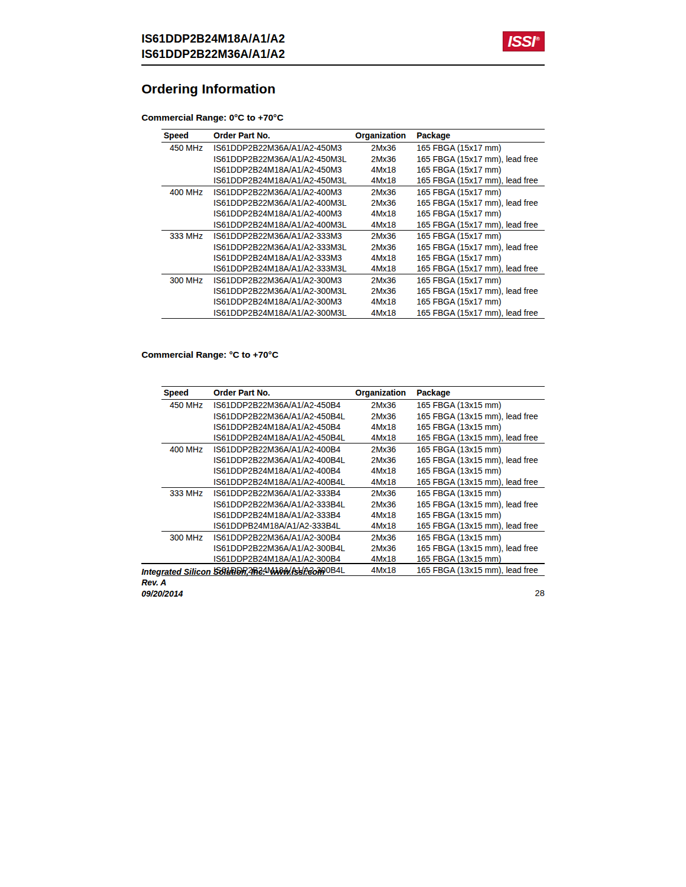IS61DDP2B24M18A/A1/A2
IS61DDP2B22M36A/A1/A2
ISSI®
Ordering Information
Commercial Range: 0°C to +70°C
| Speed | Order Part No. | Organization | Package |
| --- | --- | --- | --- |
| 450 MHz | IS61DDP2B22M36A/A1/A2-450M3 | 2Mx36 | 165 FBGA (15x17 mm) |
| | IS61DDP2B22M36A/A1/A2-450M3L | 2Mx36 | 165 FBGA (15x17 mm), lead free |
| | IS61DDP2B24M18A/A1/A2-450M3 | 4Mx18 | 165 FBGA (15x17 mm) |
| | IS61DDP2B24M18A/A1/A2-450M3L | 4Mx18 | 165 FBGA (15x17 mm), lead free |
| 400 MHz | IS61DDP2B22M36A/A1/A2-400M3 | 2Mx36 | 165 FBGA (15x17 mm) |
| | IS61DDP2B22M36A/A1/A2-400M3L | 2Mx36 | 165 FBGA (15x17 mm), lead free |
| | IS61DDP2B24M18A/A1/A2-400M3 | 4Mx18 | 165 FBGA (15x17 mm) |
| | IS61DDP2B24M18A/A1/A2-400M3L | 4Mx18 | 165 FBGA (15x17 mm), lead free |
| 333 MHz | IS61DDP2B22M36A/A1/A2-333M3 | 2Mx36 | 165 FBGA (15x17 mm) |
| | IS61DDP2B22M36A/A1/A2-333M3L | 2Mx36 | 165 FBGA (15x17 mm), lead free |
| | IS61DDP2B24M18A/A1/A2-333M3 | 4Mx18 | 165 FBGA (15x17 mm) |
| | IS61DDP2B24M18A/A1/A2-333M3L | 4Mx18 | 165 FBGA (15x17 mm), lead free |
| 300 MHz | IS61DDP2B22M36A/A1/A2-300M3 | 2Mx36 | 165 FBGA (15x17 mm) |
| | IS61DDP2B22M36A/A1/A2-300M3L | 2Mx36 | 165 FBGA (15x17 mm), lead free |
| | IS61DDP2B24M18A/A1/A2-300M3 | 4Mx18 | 165 FBGA (15x17 mm) |
| | IS61DDP2B24M18A/A1/A2-300M3L | 4Mx18 | 165 FBGA (15x17 mm), lead free |
Commercial Range: °C to +70°C
| Speed | Order Part No. | Organization | Package |
| --- | --- | --- | --- |
| 450 MHz | IS61DDP2B22M36A/A1/A2-450B4 | 2Mx36 | 165 FBGA (13x15 mm) |
| | IS61DDP2B22M36A/A1/A2-450B4L | 2Mx36 | 165 FBGA (13x15 mm), lead free |
| | IS61DDP2B24M18A/A1/A2-450B4 | 4Mx18 | 165 FBGA (13x15 mm) |
| | IS61DDP2B24M18A/A1/A2-450B4L | 4Mx18 | 165 FBGA (13x15 mm), lead free |
| 400 MHz | IS61DDP2B22M36A/A1/A2-400B4 | 2Mx36 | 165 FBGA (13x15 mm) |
| | IS61DDP2B22M36A/A1/A2-400B4L | 2Mx36 | 165 FBGA (13x15 mm), lead free |
| | IS61DDP2B24M18A/A1/A2-400B4 | 4Mx18 | 165 FBGA (13x15 mm) |
| | IS61DDP2B24M18A/A1/A2-400B4L | 4Mx18 | 165 FBGA (13x15 mm), lead free |
| 333 MHz | IS61DDP2B22M36A/A1/A2-333B4 | 2Mx36 | 165 FBGA (13x15 mm) |
| | IS61DDP2B22M36A/A1/A2-333B4L | 2Mx36 | 165 FBGA (13x15 mm), lead free |
| | IS61DDP2B24M18A/A1/A2-333B4 | 4Mx18 | 165 FBGA (13x15 mm) |
| | IS61DDPB24M18A/A1/A2-333B4L | 4Mx18 | 165 FBGA (13x15 mm), lead free |
| 300 MHz | IS61DDP2B22M36A/A1/A2-300B4 | 2Mx36 | 165 FBGA (13x15 mm) |
| | IS61DDP2B22M36A/A1/A2-300B4L | 2Mx36 | 165 FBGA (13x15 mm), lead free |
| | IS61DDP2B24M18A/A1/A2-300B4 | 4Mx18 | 165 FBGA (13x15 mm) |
| | IS61DDP2B24M18A/A1/A2-300B4L | 4Mx18 | 165 FBGA (13x15 mm), lead free |
Integrated Silicon Solution, Inc.- www.issi.com
Rev. A
09/20/2014
28